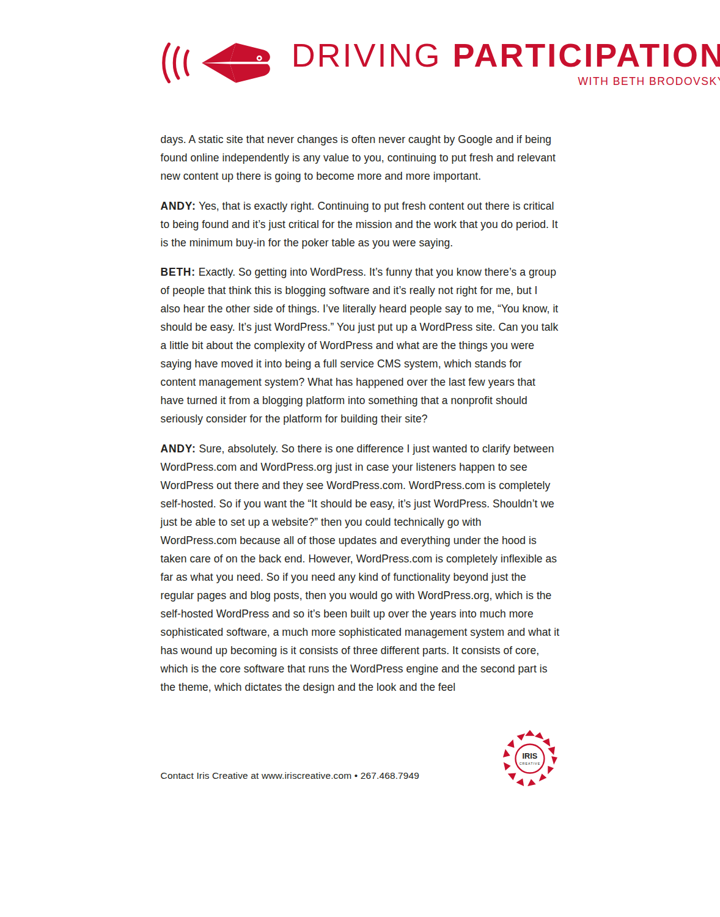DRIVING PARTICIPATION
WITH BETH BRODOVSKY
days. A static site that never changes is often never caught by Google and if being found online independently is any value to you, continuing to put fresh and relevant new content up there is going to become more and more important.
ANDY: Yes, that is exactly right. Continuing to put fresh content out there is critical to being found and it’s just critical for the mission and the work that you do period. It is the minimum buy-in for the poker table as you were saying.
BETH: Exactly. So getting into WordPress. It’s funny that you know there’s a group of people that think this is blogging software and it’s really not right for me, but I also hear the other side of things. I’ve literally heard people say to me, “You know, it should be easy. It’s just WordPress.” You just put up a WordPress site. Can you talk a little bit about the complexity of WordPress and what are the things you were saying have moved it into being a full service CMS system, which stands for content management system? What has happened over the last few years that have turned it from a blogging platform into something that a nonprofit should seriously consider for the platform for building their site?
ANDY: Sure, absolutely. So there is one difference I just wanted to clarify between WordPress.com and WordPress.org just in case your listeners happen to see WordPress out there and they see WordPress.com. WordPress.com is completely self-hosted. So if you want the “It should be easy, it’s just WordPress. Shouldn’t we just be able to set up a website?” then you could technically go with WordPress.com because all of those updates and everything under the hood is taken care of on the back end. However, WordPress.com is completely inflexible as far as what you need. So if you need any kind of functionality beyond just the regular pages and blog posts, then you would go with WordPress.org, which is the self-hosted WordPress and so it’s been built up over the years into much more sophisticated software, a much more sophisticated management system and what it has wound up becoming is it consists of three different parts. It consists of core, which is the core software that runs the WordPress engine and the second part is the theme, which dictates the design and the look and the feel
Contact Iris Creative at www.iriscreative.com • 267.468.7949
IRIS CREATIVE